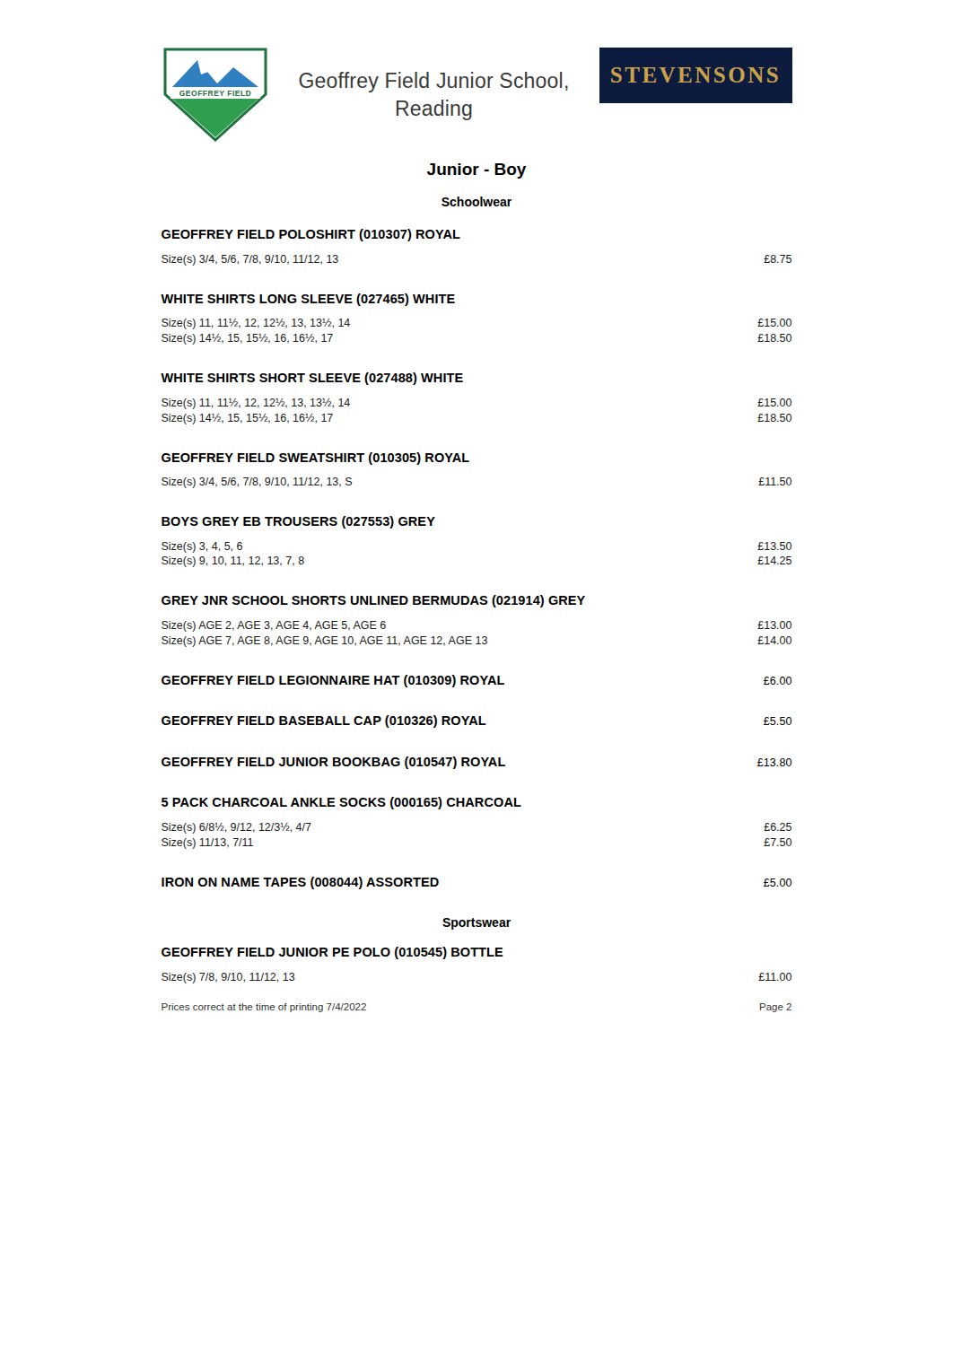GEOFFREY FIELD
Geoffrey Field Junior School, Reading
STEVENSONS
Junior - Boy
Schoolwear
GEOFFREY FIELD POLOSHIRT (010307) ROYAL
Size(s) 3/4, 5/6, 7/8, 9/10, 11/12, 13 £8.75
WHITE SHIRTS LONG SLEEVE (027465) WHITE
Size(s) 11, 11½, 12, 12½, 13, 13½, 14 £15.00
Size(s) 14½, 15, 15½, 16, 16½, 17 £18.50
WHITE SHIRTS SHORT SLEEVE (027488) WHITE
Size(s) 11, 11½, 12, 12½, 13, 13½, 14 £15.00
Size(s) 14½, 15, 15½, 16, 16½, 17 £18.50
GEOFFREY FIELD SWEATSHIRT (010305) ROYAL
Size(s) 3/4, 5/6, 7/8, 9/10, 11/12, 13, S £11.50
BOYS GREY EB TROUSERS (027553) GREY
Size(s) 3, 4, 5, 6 £13.50
Size(s) 9, 10, 11, 12, 13, 7, 8 £14.25
GREY JNR SCHOOL SHORTS UNLINED BERMUDAS (021914) GREY
Size(s) AGE 2, AGE 3, AGE 4, AGE 5, AGE 6 £13.00
Size(s) AGE 7, AGE 8, AGE 9, AGE 10, AGE 11, AGE 12, AGE 13 £14.00
GEOFFREY FIELD LEGIONNAIRE HAT (010309) ROYAL £6.00
GEOFFREY FIELD BASEBALL CAP (010326) ROYAL £5.50
GEOFFREY FIELD JUNIOR BOOKBAG (010547) ROYAL £13.80
5 PACK CHARCOAL ANKLE SOCKS (000165) CHARCOAL
Size(s) 6/8½, 9/12, 12/3½, 4/7 £6.25
Size(s) 11/13, 7/11 £7.50
IRON ON NAME TAPES (008044) ASSORTED £5.00
Sportswear
GEOFFREY FIELD JUNIOR PE POLO (010545) BOTTLE
Size(s) 7/8, 9/10, 11/12, 13 £11.00
Prices correct at the time of printing 7/4/2022 Page 2